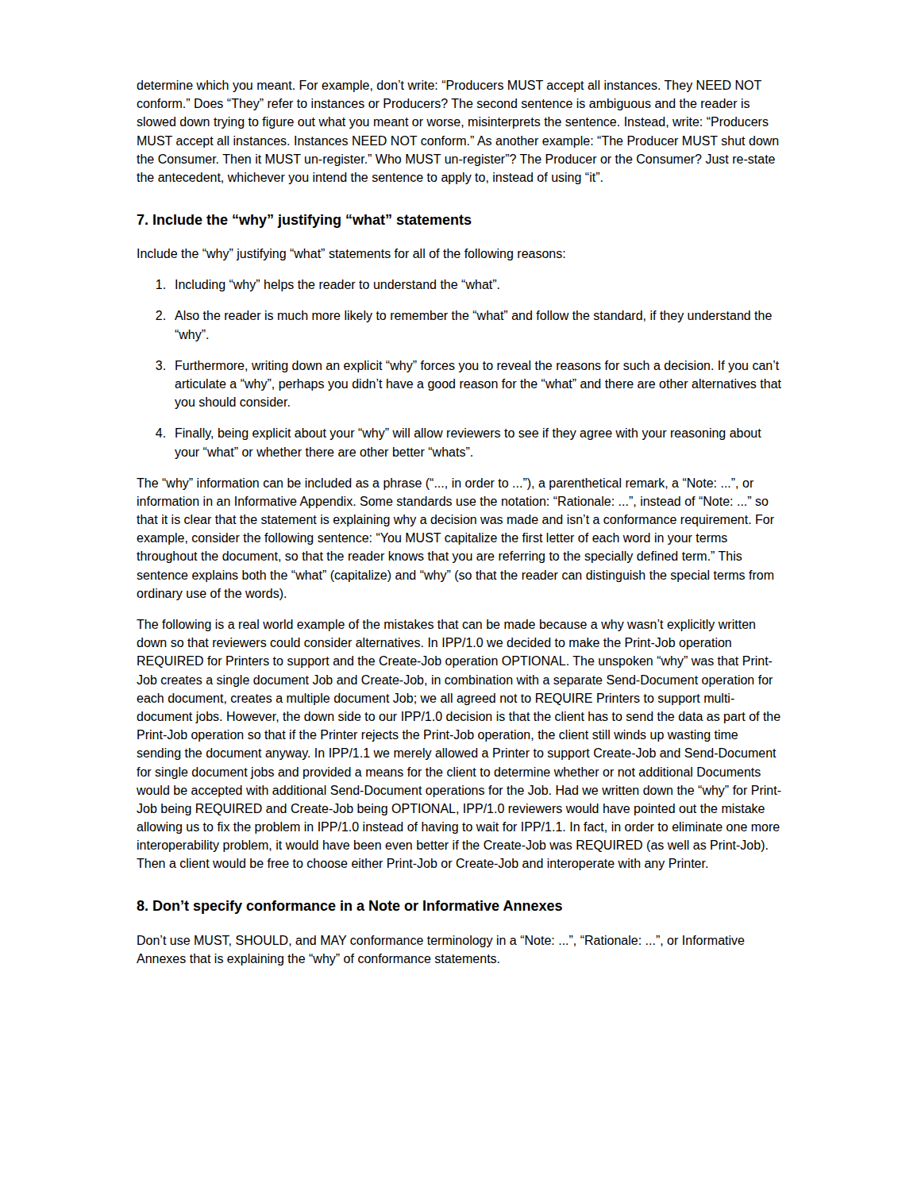determine which you meant. For example, don’t write: “Producers MUST accept all instances. They NEED NOT conform.” Does “They” refer to instances or Producers? The second sentence is ambiguous and the reader is slowed down trying to figure out what you meant or worse, misinterprets the sentence. Instead, write: “Producers MUST accept all instances. Instances NEED NOT conform.” As another example: “The Producer MUST shut down the Consumer. Then it MUST un-register.” Who MUST un-register”? The Producer or the Consumer? Just re-state the antecedent, whichever you intend the sentence to apply to, instead of using “it”.
7. Include the “why” justifying “what” statements
Include the “why” justifying “what” statements for all of the following reasons:
Including “why” helps the reader to understand the “what”.
Also the reader is much more likely to remember the “what” and follow the standard, if they understand the “why”.
Furthermore, writing down an explicit “why” forces you to reveal the reasons for such a decision. If you can’t articulate a “why”, perhaps you didn’t have a good reason for the “what” and there are other alternatives that you should consider.
Finally, being explicit about your “why” will allow reviewers to see if they agree with your reasoning about your “what” or whether there are other better “whats”.
The “why” information can be included as a phrase (“..., in order to ...”), a parenthetical remark, a “Note: ...”, or information in an Informative Appendix. Some standards use the notation: “Rationale: ...”, instead of “Note: ...” so that it is clear that the statement is explaining why a decision was made and isn’t a conformance requirement. For example, consider the following sentence: “You MUST capitalize the first letter of each word in your terms throughout the document, so that the reader knows that you are referring to the specially defined term.” This sentence explains both the “what” (capitalize) and “why” (so that the reader can distinguish the special terms from ordinary use of the words).
The following is a real world example of the mistakes that can be made because a why wasn’t explicitly written down so that reviewers could consider alternatives. In IPP/1.0 we decided to make the Print-Job operation REQUIRED for Printers to support and the Create-Job operation OPTIONAL. The unspoken “why” was that Print-Job creates a single document Job and Create-Job, in combination with a separate Send-Document operation for each document, creates a multiple document Job; we all agreed not to REQUIRE Printers to support multi-document jobs. However, the down side to our IPP/1.0 decision is that the client has to send the data as part of the Print-Job operation so that if the Printer rejects the Print-Job operation, the client still winds up wasting time sending the document anyway. In IPP/1.1 we merely allowed a Printer to support Create-Job and Send-Document for single document jobs and provided a means for the client to determine whether or not additional Documents would be accepted with additional Send-Document operations for the Job. Had we written down the “why” for Print-Job being REQUIRED and Create-Job being OPTIONAL, IPP/1.0 reviewers would have pointed out the mistake allowing us to fix the problem in IPP/1.0 instead of having to wait for IPP/1.1. In fact, in order to eliminate one more interoperability problem, it would have been even better if the Create-Job was REQUIRED (as well as Print-Job). Then a client would be free to choose either Print-Job or Create-Job and interoperate with any Printer.
8. Don’t specify conformance in a Note or Informative Annexes
Don’t use MUST, SHOULD, and MAY conformance terminology in a “Note: ...”, “Rationale: ...”, or Informative Annexes that is explaining the “why” of conformance statements.